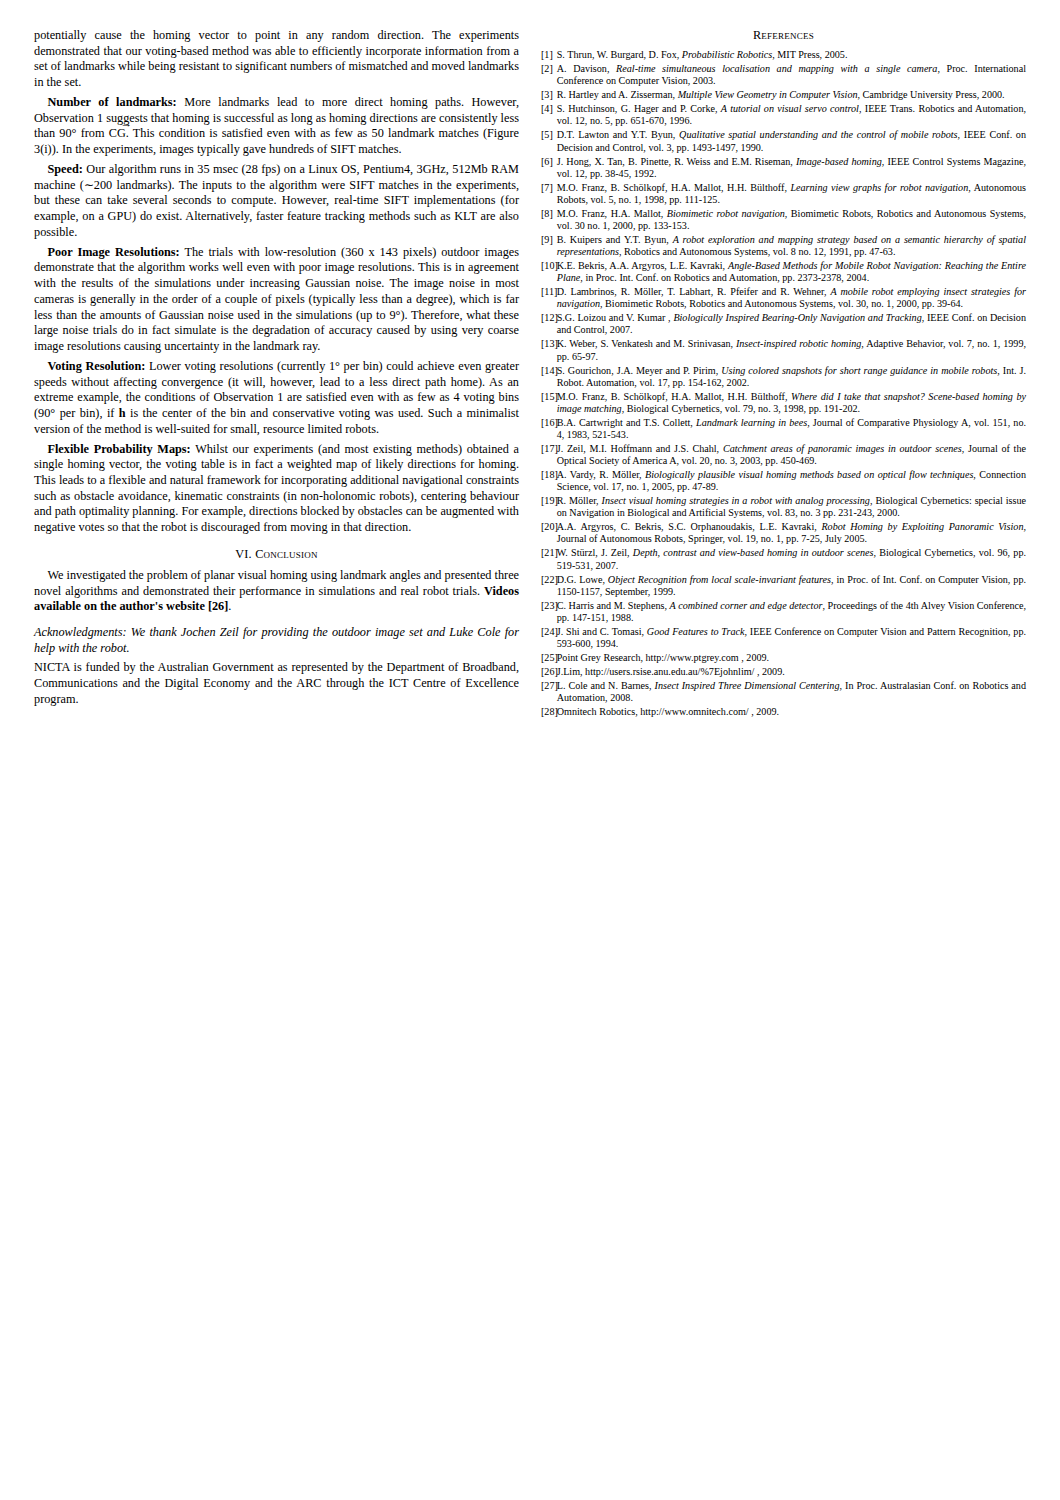potentially cause the homing vector to point in any random direction. The experiments demonstrated that our voting-based method was able to efficiently incorporate information from a set of landmarks while being resistant to significant numbers of mismatched and moved landmarks in the set.
Number of landmarks: More landmarks lead to more direct homing paths. However, Observation 1 suggests that homing is successful as long as homing directions are consistently less than 90° from CG. This condition is satisfied even with as few as 50 landmark matches (Figure 3(i)). In the experiments, images typically gave hundreds of SIFT matches.
Speed: Our algorithm runs in 35 msec (28 fps) on a Linux OS, Pentium4, 3GHz, 512Mb RAM machine (∼200 landmarks). The inputs to the algorithm were SIFT matches in the experiments, but these can take several seconds to compute. However, real-time SIFT implementations (for example, on a GPU) do exist. Alternatively, faster feature tracking methods such as KLT are also possible.
Poor Image Resolutions: The trials with low-resolution (360 x 143 pixels) outdoor images demonstrate that the algorithm works well even with poor image resolutions. This is in agreement with the results of the simulations under increasing Gaussian noise. The image noise in most cameras is generally in the order of a couple of pixels (typically less than a degree), which is far less than the amounts of Gaussian noise used in the simulations (up to 9°). Therefore, what these large noise trials do in fact simulate is the degradation of accuracy caused by using very coarse image resolutions causing uncertainty in the landmark ray.
Voting Resolution: Lower voting resolutions (currently 1° per bin) could achieve even greater speeds without affecting convergence (it will, however, lead to a less direct path home). As an extreme example, the conditions of Observation 1 are satisfied even with as few as 4 voting bins (90° per bin), if h is the center of the bin and conservative voting was used. Such a minimalist version of the method is well-suited for small, resource limited robots.
Flexible Probability Maps: Whilst our experiments (and most existing methods) obtained a single homing vector, the voting table is in fact a weighted map of likely directions for homing. This leads to a flexible and natural framework for incorporating additional navigational constraints such as obstacle avoidance, kinematic constraints (in non-holonomic robots), centering behaviour and path optimality planning. For example, directions blocked by obstacles can be augmented with negative votes so that the robot is discouraged from moving in that direction.
VI. Conclusion
We investigated the problem of planar visual homing using landmark angles and presented three novel algorithms and demonstrated their performance in simulations and real robot trials. Videos available on the author's website [26].
Acknowledgments: We thank Jochen Zeil for providing the outdoor image set and Luke Cole for help with the robot.
NICTA is funded by the Australian Government as represented by the Department of Broadband, Communications and the Digital Economy and the ARC through the ICT Centre of Excellence program.
References
[1] S. Thrun, W. Burgard, D. Fox, Probabilistic Robotics, MIT Press, 2005.
[2] A. Davison, Real-time simultaneous localisation and mapping with a single camera, Proc. International Conference on Computer Vision, 2003.
[3] R. Hartley and A. Zisserman, Multiple View Geometry in Computer Vision, Cambridge University Press, 2000.
[4] S. Hutchinson, G. Hager and P. Corke, A tutorial on visual servo control, IEEE Trans. Robotics and Automation, vol. 12, no. 5, pp. 651-670, 1996.
[5] D.T. Lawton and Y.T. Byun, Qualitative spatial understanding and the control of mobile robots, IEEE Conf. on Decision and Control, vol. 3, pp. 1493-1497, 1990.
[6] J. Hong, X. Tan, B. Pinette, R. Weiss and E.M. Riseman, Image-based homing, IEEE Control Systems Magazine, vol. 12, pp. 38-45, 1992.
[7] M.O. Franz, B. Schölkopf, H.A. Mallot, H.H. Bülthoff, Learning view graphs for robot navigation, Autonomous Robots, vol. 5, no. 1, 1998, pp. 111-125.
[8] M.O. Franz, H.A. Mallot, Biomimetic robot navigation, Biomimetic Robots, Robotics and Autonomous Systems, vol. 30 no. 1, 2000, pp. 133-153.
[9] B. Kuipers and Y.T. Byun, A robot exploration and mapping strategy based on a semantic hierarchy of spatial representations, Robotics and Autonomous Systems, vol. 8 no. 12, 1991, pp. 47-63.
[10] K.E. Bekris, A.A. Argyros, L.E. Kavraki, Angle-Based Methods for Mobile Robot Navigation: Reaching the Entire Plane, in Proc. Int. Conf. on Robotics and Automation, pp. 2373-2378, 2004.
[11] D. Lambrinos, R. Möller, T. Labhart, R. Pfeifer and R. Wehner, A mobile robot employing insect strategies for navigation, Biomimetic Robots, Robotics and Autonomous Systems, vol. 30, no. 1, 2000, pp. 39-64.
[12] S.G. Loizou and V. Kumar , Biologically Inspired Bearing-Only Navigation and Tracking, IEEE Conf. on Decision and Control, 2007.
[13] K. Weber, S. Venkatesh and M. Srinivasan, Insect-inspired robotic homing, Adaptive Behavior, vol. 7, no. 1, 1999, pp. 65-97.
[14] S. Gourichon, J.A. Meyer and P. Pirim, Using colored snapshots for short range guidance in mobile robots, Int. J. Robot. Automation, vol. 17, pp. 154-162, 2002.
[15] M.O. Franz, B. Schölkopf, H.A. Mallot, H.H. Bülthoff, Where did I take that snapshot? Scene-based homing by image matching, Biological Cybernetics, vol. 79, no. 3, 1998, pp. 191-202.
[16] B.A. Cartwright and T.S. Collett, Landmark learning in bees, Journal of Comparative Physiology A, vol. 151, no. 4, 1983, 521-543.
[17] J. Zeil, M.I. Hoffmann and J.S. Chahl, Catchment areas of panoramic images in outdoor scenes, Journal of the Optical Society of America A, vol. 20, no. 3, 2003, pp. 450-469.
[18] A. Vardy, R. Möller, Biologically plausible visual homing methods based on optical flow techniques, Connection Science, vol. 17, no. 1, 2005, pp. 47-89.
[19] R. Möller, Insect visual homing strategies in a robot with analog processing, Biological Cybernetics: special issue on Navigation in Biological and Artificial Systems, vol. 83, no. 3 pp. 231-243, 2000.
[20] A.A. Argyros, C. Bekris, S.C. Orphanoudakis, L.E. Kavraki, Robot Homing by Exploiting Panoramic Vision, Journal of Autonomous Robots, Springer, vol. 19, no. 1, pp. 7-25, July 2005.
[21] W. Stürzl, J. Zeil, Depth, contrast and view-based homing in outdoor scenes, Biological Cybernetics, vol. 96, pp. 519-531, 2007.
[22] D.G. Lowe, Object Recognition from local scale-invariant features, in Proc. of Int. Conf. on Computer Vision, pp. 1150-1157, September, 1999.
[23] C. Harris and M. Stephens, A combined corner and edge detector, Proceedings of the 4th Alvey Vision Conference, pp. 147-151, 1988.
[24] J. Shi and C. Tomasi, Good Features to Track, IEEE Conference on Computer Vision and Pattern Recognition, pp. 593-600, 1994.
[25] Point Grey Research, http://www.ptgrey.com , 2009.
[26] J.Lim, http://users.rsise.anu.edu.au/%7Ejohnlim/ , 2009.
[27] L. Cole and N. Barnes, Insect Inspired Three Dimensional Centering, In Proc. Australasian Conf. on Robotics and Automation, 2008.
[28] Omnitech Robotics, http://www.omnitech.com/ , 2009.